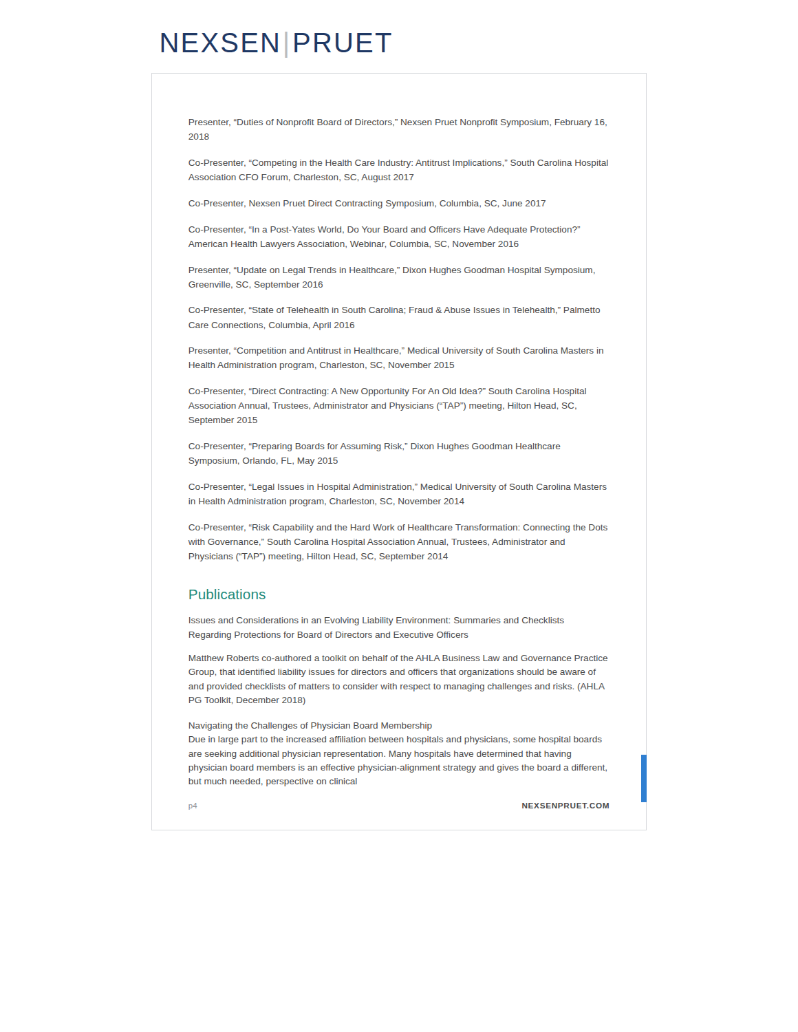NEXSEN|PRUET
Presenter, “Duties of Nonprofit Board of Directors,” Nexsen Pruet Nonprofit Symposium, February 16, 2018
Co-Presenter, “Competing in the Health Care Industry: Antitrust Implications,” South Carolina Hospital Association CFO Forum, Charleston, SC, August 2017
Co-Presenter, Nexsen Pruet Direct Contracting Symposium, Columbia, SC, June 2017
Co-Presenter, “In a Post-Yates World, Do Your Board and Officers Have Adequate Protection?” American Health Lawyers Association, Webinar, Columbia, SC, November 2016
Presenter, “Update on Legal Trends in Healthcare,” Dixon Hughes Goodman Hospital Symposium, Greenville, SC, September 2016
Co-Presenter, “State of Telehealth in South Carolina; Fraud & Abuse Issues in Telehealth,” Palmetto Care Connections, Columbia, April 2016
Presenter, “Competition and Antitrust in Healthcare,” Medical University of South Carolina Masters in Health Administration program, Charleston, SC, November 2015
Co-Presenter, “Direct Contracting: A New Opportunity For An Old Idea?” South Carolina Hospital Association Annual, Trustees, Administrator and Physicians (“TAP”) meeting, Hilton Head, SC, September 2015
Co-Presenter, “Preparing Boards for Assuming Risk,” Dixon Hughes Goodman Healthcare Symposium, Orlando, FL, May 2015
Co-Presenter, “Legal Issues in Hospital Administration,” Medical University of South Carolina Masters in Health Administration program, Charleston, SC, November 2014
Co-Presenter, “Risk Capability and the Hard Work of Healthcare Transformation: Connecting the Dots with Governance,” South Carolina Hospital Association Annual, Trustees, Administrator and Physicians (“TAP”) meeting, Hilton Head, SC, September 2014
Publications
Issues and Considerations in an Evolving Liability Environment: Summaries and Checklists Regarding Protections for Board of Directors and Executive Officers
Matthew Roberts co-authored a toolkit on behalf of the AHLA Business Law and Governance Practice Group, that identified liability issues for directors and officers that organizations should be aware of and provided checklists of matters to consider with respect to managing challenges and risks. (AHLA PG Toolkit, December 2018)
Navigating the Challenges of Physician Board Membership
Due in large part to the increased affiliation between hospitals and physicians, some hospital boards are seeking additional physician representation. Many hospitals have determined that having physician board members is an effective physician-alignment strategy and gives the board a different, but much needed, perspective on clinical
p4 NEXSENPRUET.COM